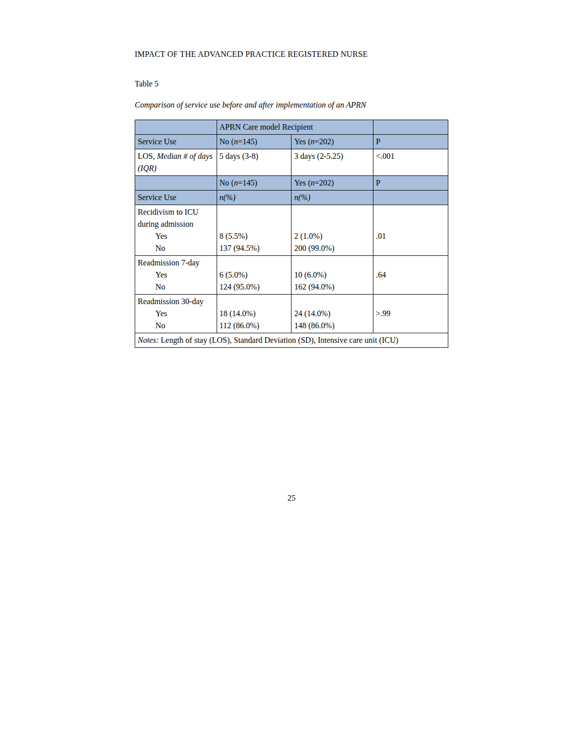IMPACT OF THE ADVANCED PRACTICE REGISTERED NURSE
Table 5
Comparison of service use before and after implementation of an APRN
| | APRN Care model Recipient | |
| Service Use | No ( n =145) | Yes ( n =202) | P |
| LOS, Median # of days (IQR) | 5 days (3-8) | 3 days (2-5.25) | <.001 |
| | No ( n =145) | Yes ( n =202) | P |
| Service Use | n(%) | n(%) | |
| Recidivism to ICU during admission Yes No | 8 (5.5%) 137 (94.5%) | 2 (1.0%) 200 (99.0%) | .01 |
| Readmission 7-day Yes No | 6 (5.0%) 124 (95.0%) | 10 (6.0%) 162 (94.0%) | .64 |
| Readmission 30-day Yes No | 18 (14.0%) 112 (86.0%) | 24 (14.0%) 148 (86.0%) | >.99 |
| Notes: Length of stay (LOS), Standard Deviation (SD), Intensive care unit (ICU) |
25